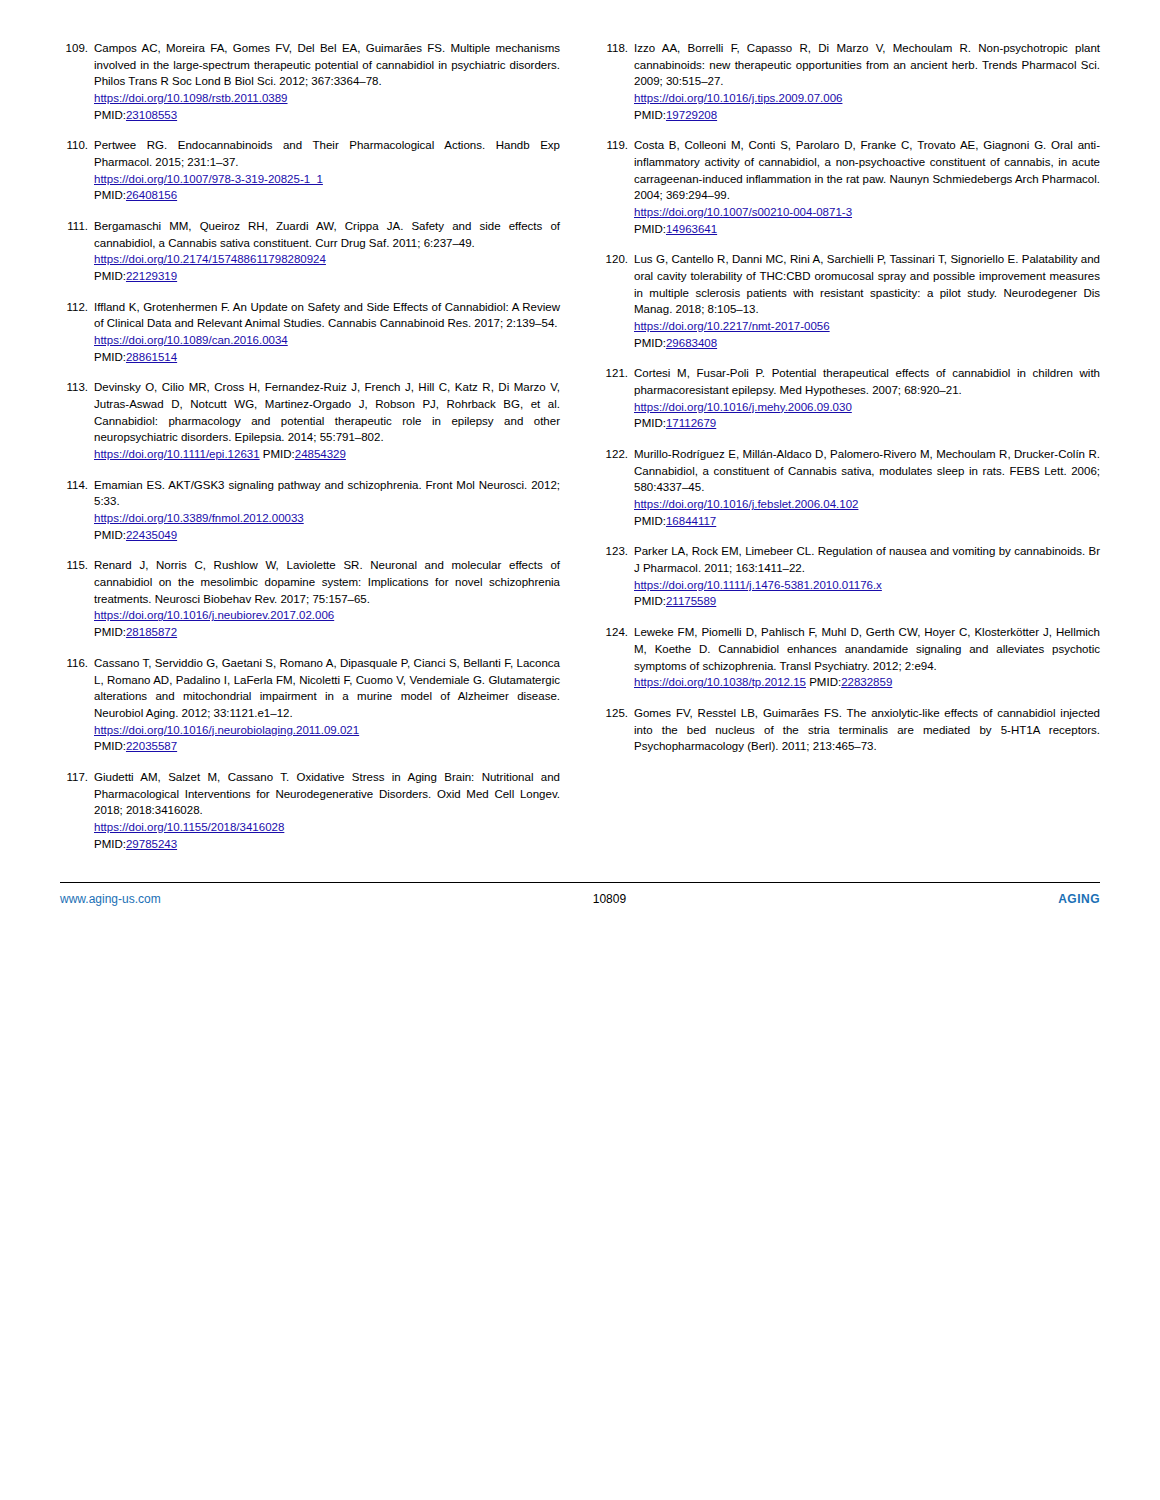109. Campos AC, Moreira FA, Gomes FV, Del Bel EA, Guimarães FS. Multiple mechanisms involved in the large-spectrum therapeutic potential of cannabidiol in psychiatric disorders. Philos Trans R Soc Lond B Biol Sci. 2012; 367:3364–78.
https://doi.org/10.1098/rstb.2011.0389 PMID:23108553
110. Pertwee RG. Endocannabinoids and Their Pharmacological Actions. Handb Exp Pharmacol. 2015; 231:1–37.
https://doi.org/10.1007/978-3-319-20825-1_1 PMID:26408156
111. Bergamaschi MM, Queiroz RH, Zuardi AW, Crippa JA. Safety and side effects of cannabidiol, a Cannabis sativa constituent. Curr Drug Saf. 2011; 6:237–49.
https://doi.org/10.2174/157488611798280924 PMID:22129319
112. Iffland K, Grotenhermen F. An Update on Safety and Side Effects of Cannabidiol: A Review of Clinical Data and Relevant Animal Studies. Cannabis Cannabinoid Res. 2017; 2:139–54.
https://doi.org/10.1089/can.2016.0034 PMID:28861514
113. Devinsky O, Cilio MR, Cross H, Fernandez-Ruiz J, French J, Hill C, Katz R, Di Marzo V, Jutras-Aswad D, Notcutt WG, Martinez-Orgado J, Robson PJ, Rohrback BG, et al. Cannabidiol: pharmacology and potential therapeutic role in epilepsy and other neuropsychiatric disorders. Epilepsia. 2014; 55:791–802.
https://doi.org/10.1111/epi.12631 PMID:24854329
114. Emamian ES. AKT/GSK3 signaling pathway and schizophrenia. Front Mol Neurosci. 2012; 5:33.
https://doi.org/10.3389/fnmol.2012.00033 PMID:22435049
115. Renard J, Norris C, Rushlow W, Laviolette SR. Neuronal and molecular effects of cannabidiol on the mesolimbic dopamine system: Implications for novel schizophrenia treatments. Neurosci Biobehav Rev. 2017; 75:157–65.
https://doi.org/10.1016/j.neubiorev.2017.02.006 PMID:28185872
116. Cassano T, Serviddio G, Gaetani S, Romano A, Dipasquale P, Cianci S, Bellanti F, Laconca L, Romano AD, Padalino I, LaFerla FM, Nicoletti F, Cuomo V, Vendemiale G. Glutamatergic alterations and mitochondrial impairment in a murine model of Alzheimer disease. Neurobiol Aging. 2012; 33:1121.e1–12.
https://doi.org/10.1016/j.neurobiolaging.2011.09.021 PMID:22035587
117. Giudetti AM, Salzet M, Cassano T. Oxidative Stress in Aging Brain: Nutritional and Pharmacological Interventions for Neurodegenerative Disorders. Oxid Med Cell Longev. 2018; 2018:3416028.
https://doi.org/10.1155/2018/3416028 PMID:29785243
118. Izzo AA, Borrelli F, Capasso R, Di Marzo V, Mechoulam R. Non-psychotropic plant cannabinoids: new therapeutic opportunities from an ancient herb. Trends Pharmacol Sci. 2009; 30:515–27.
https://doi.org/10.1016/j.tips.2009.07.006 PMID:19729208
119. Costa B, Colleoni M, Conti S, Parolaro D, Franke C, Trovato AE, Giagnoni G. Oral anti-inflammatory activity of cannabidiol, a non-psychoactive constituent of cannabis, in acute carrageenan-induced inflammation in the rat paw. Naunyn Schmiedebergs Arch Pharmacol. 2004; 369:294–99.
https://doi.org/10.1007/s00210-004-0871-3 PMID:14963641
120. Lus G, Cantello R, Danni MC, Rini A, Sarchielli P, Tassinari T, Signoriello E. Palatability and oral cavity tolerability of THC:CBD oromucosal spray and possible improvement measures in multiple sclerosis patients with resistant spasticity: a pilot study. Neurodegener Dis Manag. 2018; 8:105–13.
https://doi.org/10.2217/nmt-2017-0056 PMID:29683408
121. Cortesi M, Fusar-Poli P. Potential therapeutical effects of cannabidiol in children with pharmacoresistant epilepsy. Med Hypotheses. 2007; 68:920–21.
https://doi.org/10.1016/j.mehy.2006.09.030 PMID:17112679
122. Murillo-Rodríguez E, Millán-Aldaco D, Palomero-Rivero M, Mechoulam R, Drucker-Colín R. Cannabidiol, a constituent of Cannabis sativa, modulates sleep in rats. FEBS Lett. 2006; 580:4337–45.
https://doi.org/10.1016/j.febslet.2006.04.102 PMID:16844117
123. Parker LA, Rock EM, Limebeer CL. Regulation of nausea and vomiting by cannabinoids. Br J Pharmacol. 2011; 163:1411–22.
https://doi.org/10.1111/j.1476-5381.2010.01176.x PMID:21175589
124. Leweke FM, Piomelli D, Pahlisch F, Muhl D, Gerth CW, Hoyer C, Klosterkötter J, Hellmich M, Koethe D. Cannabidiol enhances anandamide signaling and alleviates psychotic symptoms of schizophrenia. Transl Psychiatry. 2012; 2:e94.
https://doi.org/10.1038/tp.2012.15 PMID:22832859
125. Gomes FV, Resstel LB, Guimarães FS. The anxiolytic-like effects of cannabidiol injected into the bed nucleus of the stria terminalis are mediated by 5-HT1A receptors. Psychopharmacology (Berl). 2011; 213:465–73.
www.aging-us.com 10809 AGING